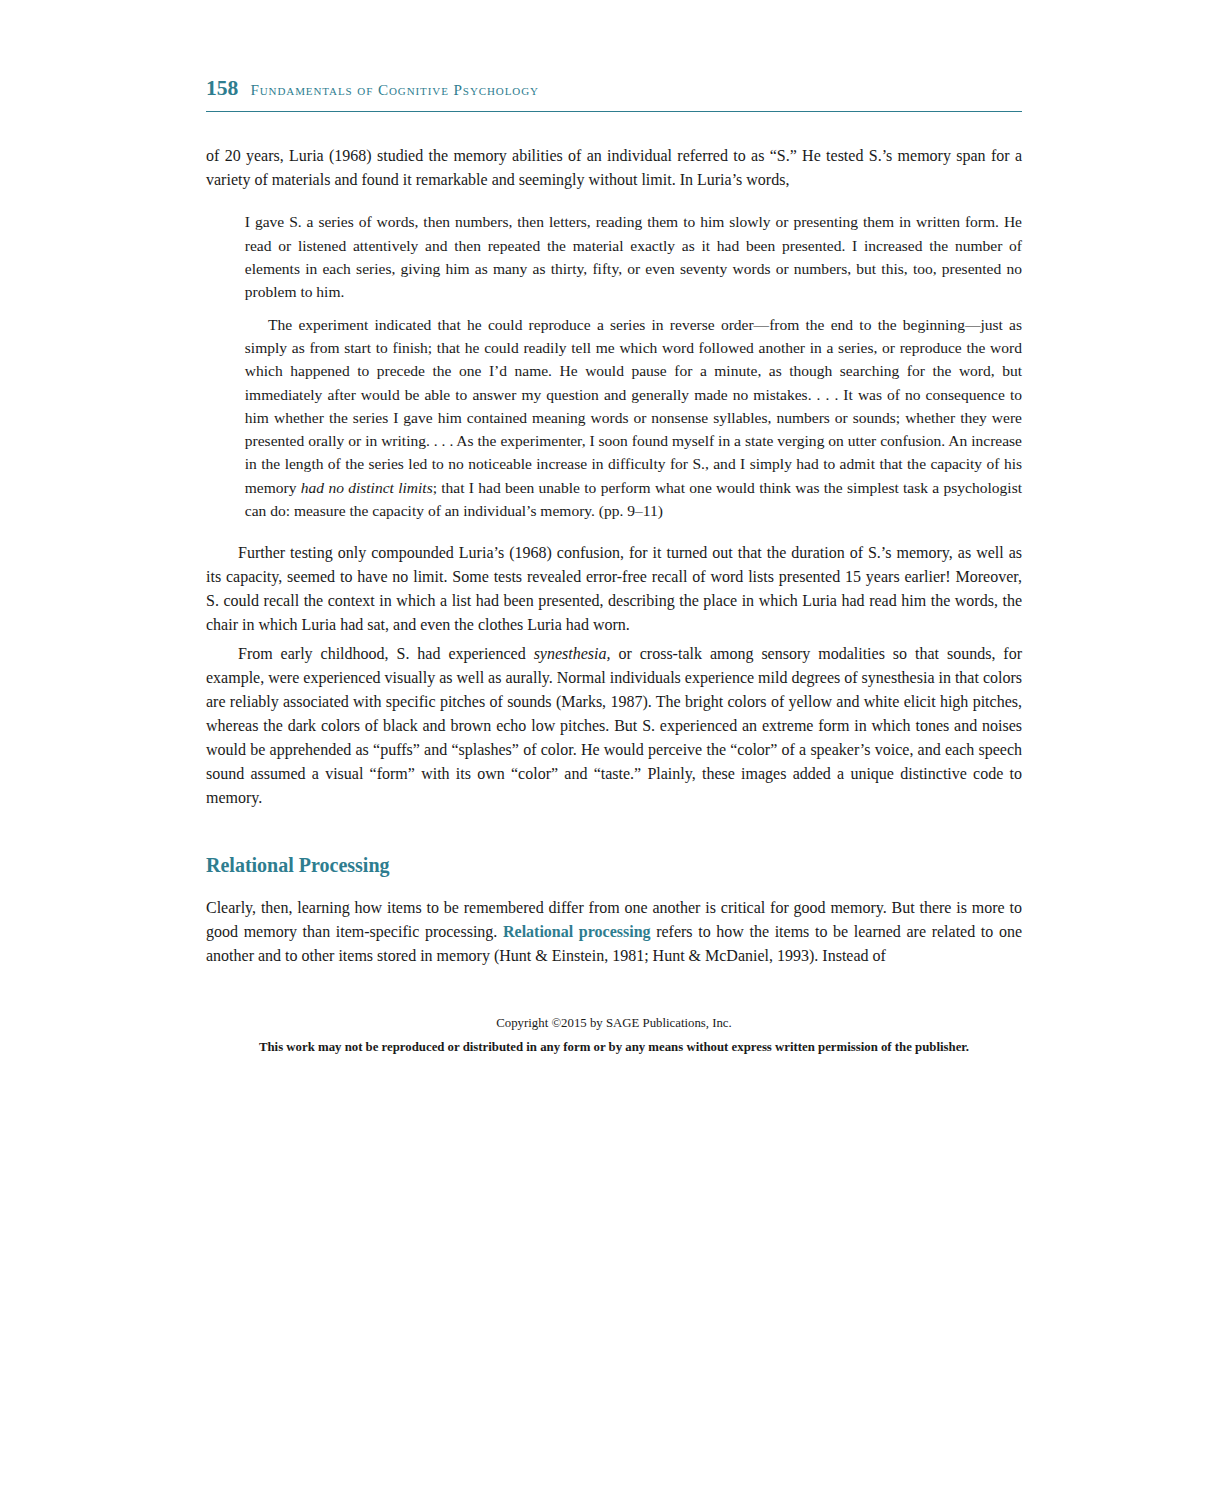158 Fundamentals of Cognitive Psychology
of 20 years, Luria (1968) studied the memory abilities of an individual referred to as “S.” He tested S.’s memory span for a variety of materials and found it remarkable and seemingly without limit. In Luria’s words,
I gave S. a series of words, then numbers, then letters, reading them to him slowly or presenting them in written form. He read or listened attentively and then repeated the material exactly as it had been presented. I increased the number of elements in each series, giving him as many as thirty, fifty, or even seventy words or numbers, but this, too, presented no problem to him.
The experiment indicated that he could reproduce a series in reverse order—from the end to the beginning—just as simply as from start to finish; that he could readily tell me which word followed another in a series, or reproduce the word which happened to precede the one I’d name. He would pause for a minute, as though searching for the word, but immediately after would be able to answer my question and generally made no mistakes. . . . It was of no consequence to him whether the series I gave him contained meaning words or nonsense syllables, numbers or sounds; whether they were presented orally or in writing. . . . As the experimenter, I soon found myself in a state verging on utter confusion. An increase in the length of the series led to no noticeable increase in difficulty for S., and I simply had to admit that the capacity of his memory had no distinct limits; that I had been unable to perform what one would think was the simplest task a psychologist can do: measure the capacity of an individual’s memory. (pp. 9–11)
Further testing only compounded Luria’s (1968) confusion, for it turned out that the duration of S.’s memory, as well as its capacity, seemed to have no limit. Some tests revealed error-free recall of word lists presented 15 years earlier! Moreover, S. could recall the context in which a list had been presented, describing the place in which Luria had read him the words, the chair in which Luria had sat, and even the clothes Luria had worn.
From early childhood, S. had experienced synesthesia, or cross-talk among sensory modalities so that sounds, for example, were experienced visually as well as aurally. Normal individuals experience mild degrees of synesthesia in that colors are reliably associated with specific pitches of sounds (Marks, 1987). The bright colors of yellow and white elicit high pitches, whereas the dark colors of black and brown echo low pitches. But S. experienced an extreme form in which tones and noises would be apprehended as “puffs” and “splashes” of color. He would perceive the “color” of a speaker’s voice, and each speech sound assumed a visual “form” with its own “color” and “taste.” Plainly, these images added a unique distinctive code to memory.
Relational Processing
Clearly, then, learning how items to be remembered differ from one another is critical for good memory. But there is more to good memory than item-specific processing. Relational processing refers to how the items to be learned are related to one another and to other items stored in memory (Hunt & Einstein, 1981; Hunt & McDaniel, 1993). Instead of
Copyright ©2015 by SAGE Publications, Inc.
This work may not be reproduced or distributed in any form or by any means without express written permission of the publisher.